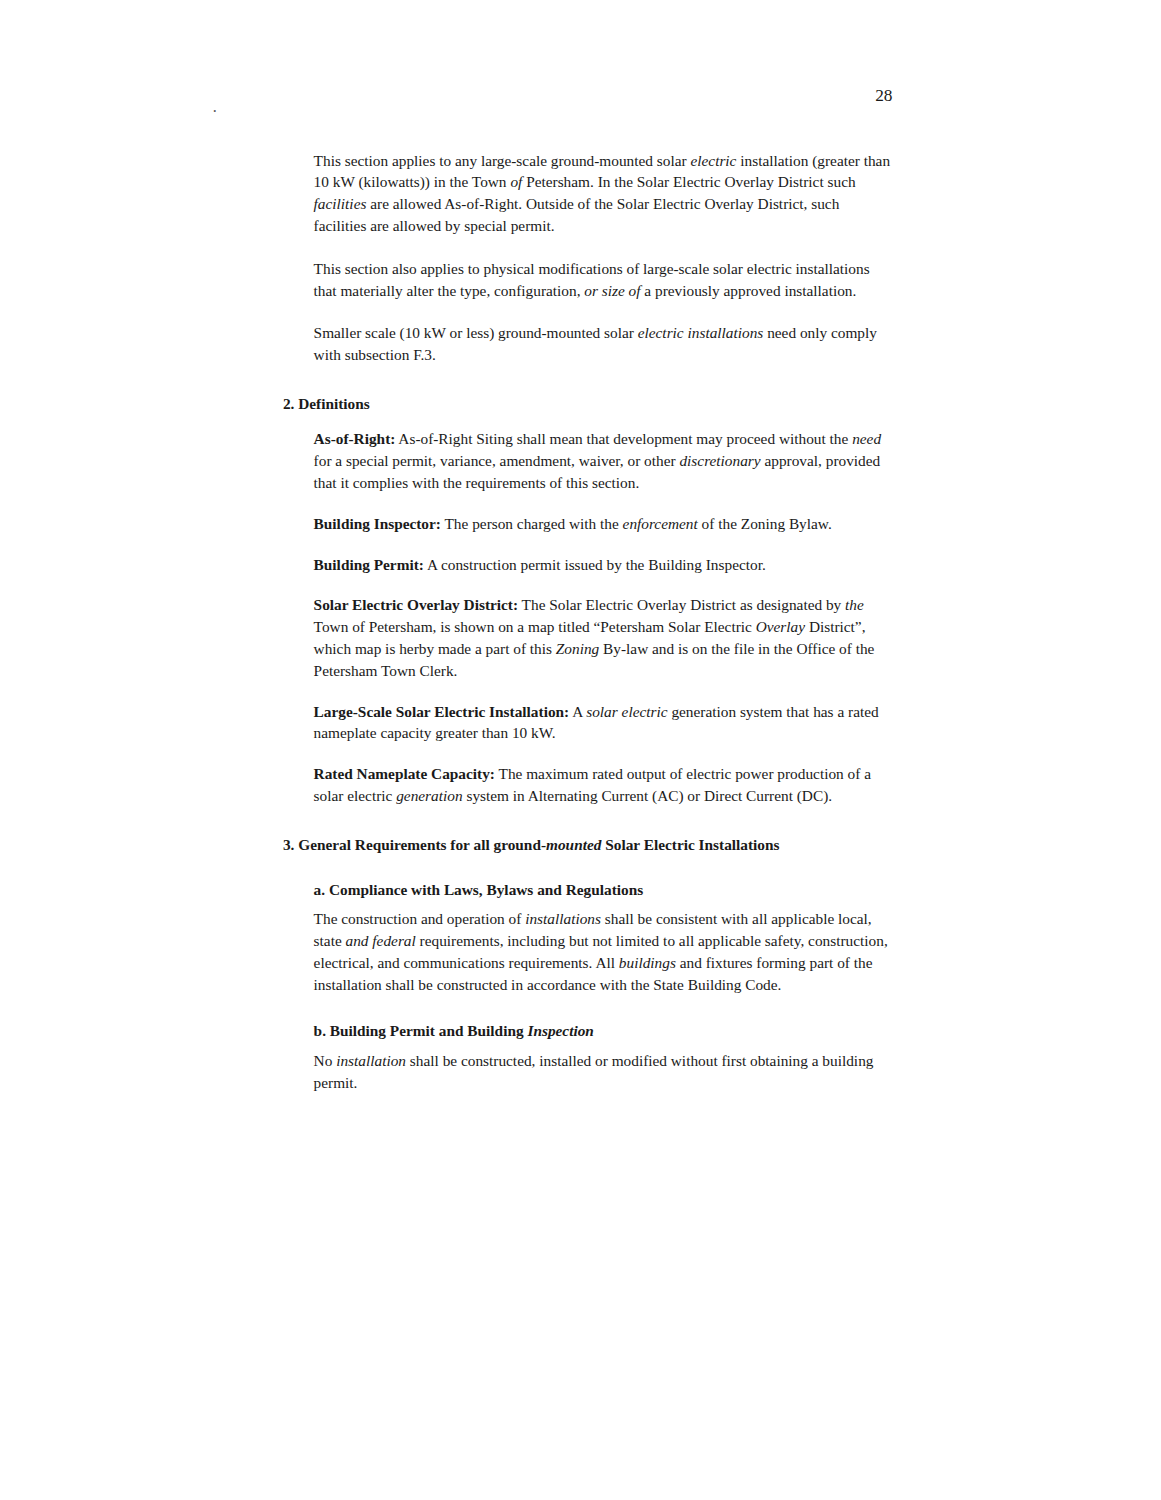.
28
This section applies to any large-scale ground-mounted solar electric installation (greater than 10 kW (kilowatts)) in the Town of Petersham. In the Solar Electric Overlay District such facilities are allowed As-of-Right. Outside of the Solar Electric Overlay District, such facilities are allowed by special permit.
This section also applies to physical modifications of large-scale solar electric installations that materially alter the type, configuration, or size of a previously approved installation.
Smaller scale (10 kW or less) ground-mounted solar electric installations need only comply with subsection F.3.
2. Definitions
As-of-Right: As-of-Right Siting shall mean that development may proceed without the need for a special permit, variance, amendment, waiver, or other discretionary approval, provided that it complies with the requirements of this section.
Building Inspector: The person charged with the enforcement of the Zoning Bylaw.
Building Permit: A construction permit issued by the Building Inspector.
Solar Electric Overlay District: The Solar Electric Overlay District as designated by the Town of Petersham, is shown on a map titled “Petersham Solar Electric Overlay District”, which map is herby made a part of this Zoning By-law and is on the file in the Office of the Petersham Town Clerk.
Large-Scale Solar Electric Installation: A solar electric generation system that has a rated nameplate capacity greater than 10 kW.
Rated Nameplate Capacity: The maximum rated output of electric power production of a solar electric generation system in Alternating Current (AC) or Direct Current (DC).
3. General Requirements for all ground-mounted Solar Electric Installations
a. Compliance with Laws, Bylaws and Regulations
The construction and operation of installations shall be consistent with all applicable local, state and federal requirements, including but not limited to all applicable safety, construction, electrical, and communications requirements. All buildings and fixtures forming part of the installation shall be constructed in accordance with the State Building Code.
b. Building Permit and Building Inspection
No installation shall be constructed, installed or modified without first obtaining a building permit.